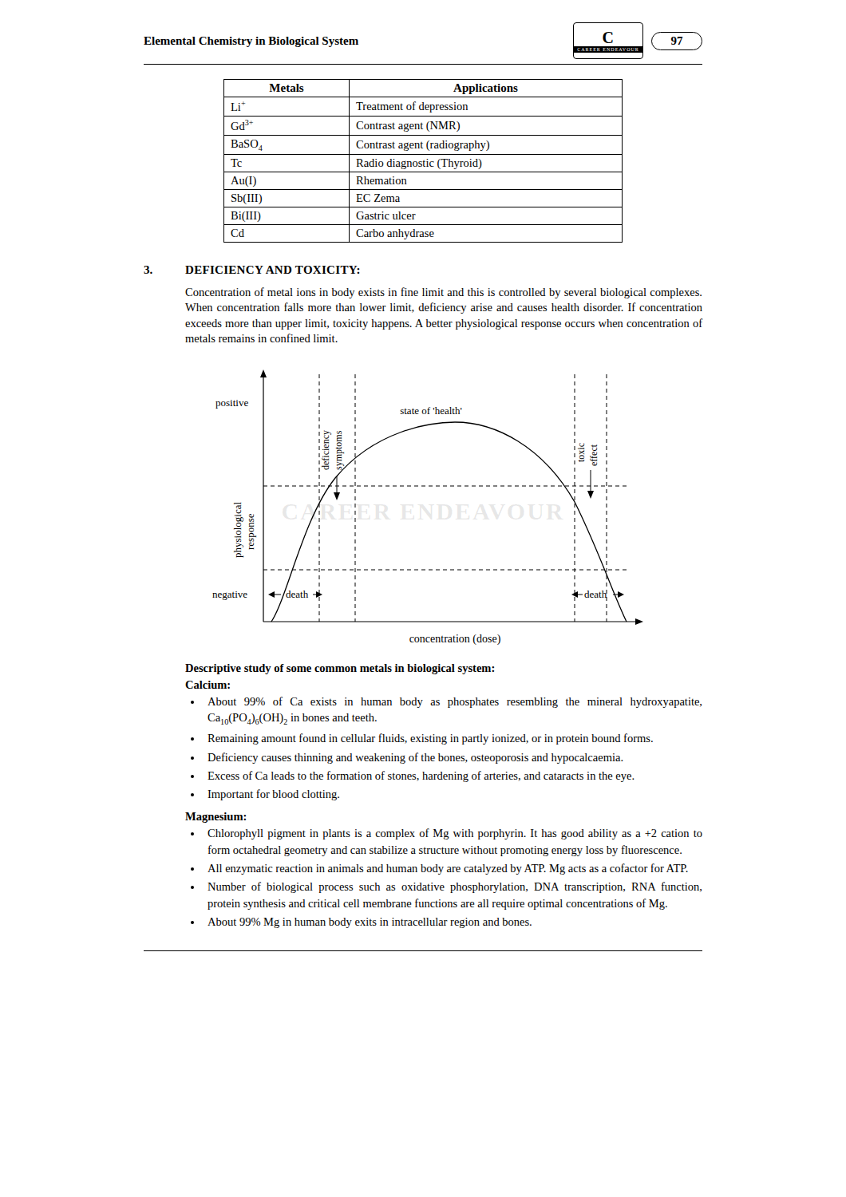Elemental Chemistry in Biological System
C
CAREER ENDEAVOUR
97
| Metals | Applications |
| --- | --- |
| Li + | Treatment of depression |
| Gd 3+ | Contrast agent (NMR) |
| BaSO 4 | Contrast agent (radiography) |
| Tc | Radio diagnostic (Thyroid) |
| Au(I) | Rhemation |
| Sb(III) | EC Zema |
| Bi(III) | Gastric ulcer |
| Cd | Carbo anhydrase |
3.
DEFICIENCY AND TOXICITY:
Concentration of metal ions in body exists in fine limit and this is controlled by several biological complexes. When concentration falls more than lower limit, deficiency arise and causes health disorder. If concentration exceeds more than upper limit, toxicity happens. A better physiological response occurs when concentration of metals remains in confined limit.
positive negative state of 'health' physiological response deficiency symptoms toxic effect death death concentration (dose)
CAREER ENDEAVOUR
Descriptive study of some common metals in biological system:
Calcium:
About 99% of Ca exists in human body as phosphates resembling the mineral hydroxyapatite, Ca10(PO4)6(OH)2 in bones and teeth.
Remaining amount found in cellular fluids, existing in partly ionized, or in protein bound forms.
Deficiency causes thinning and weakening of the bones, osteoporosis and hypocalcaemia.
Excess of Ca leads to the formation of stones, hardening of arteries, and cataracts in the eye.
Important for blood clotting.
Magnesium:
Chlorophyll pigment in plants is a complex of Mg with porphyrin. It has good ability as a +2 cation to form octahedral geometry and can stabilize a structure without promoting energy loss by fluorescence.
All enzymatic reaction in animals and human body are catalyzed by ATP. Mg acts as a cofactor for ATP.
Number of biological process such as oxidative phosphorylation, DNA transcription, RNA function, protein synthesis and critical cell membrane functions are all require optimal concentrations of Mg.
About 99% Mg in human body exits in intracellular region and bones.